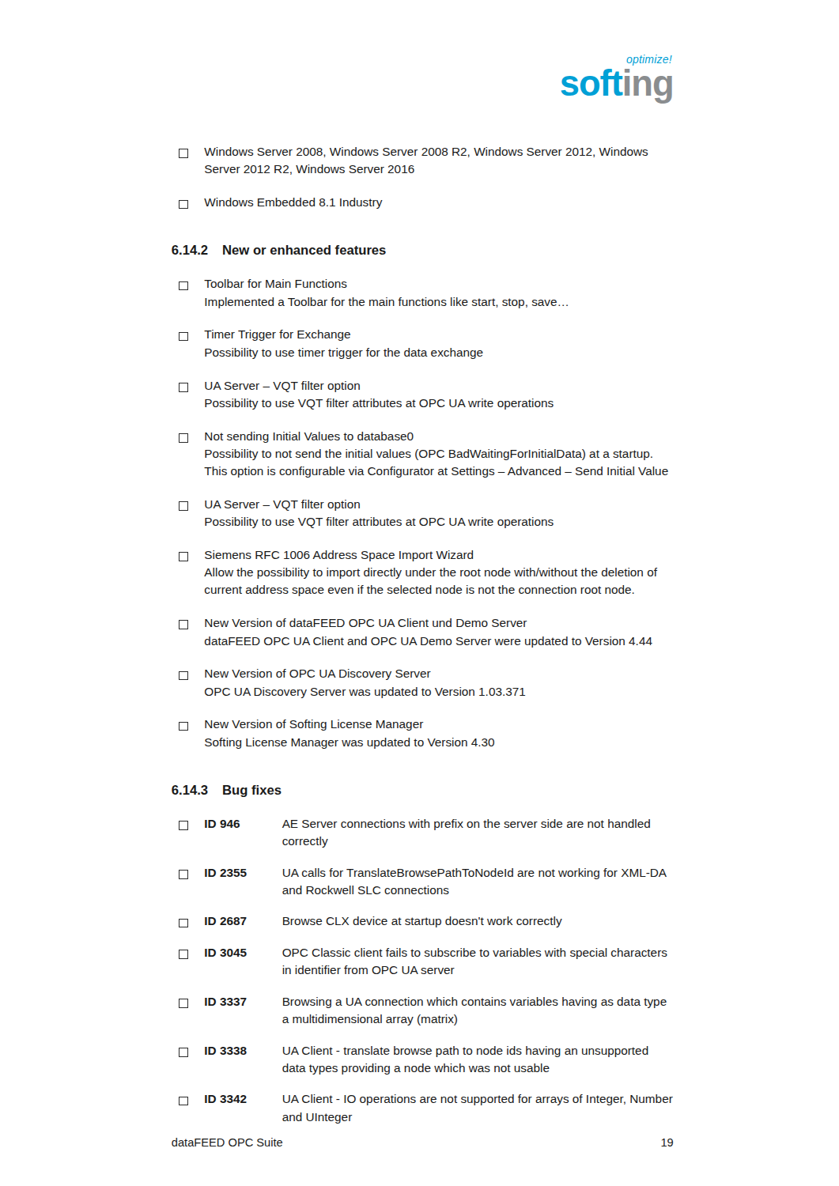optimize!
soft ing
Windows Server 2008, Windows Server 2008 R2, Windows Server 2012, Windows Server 2012 R2, Windows Server 2016
Windows Embedded 8.1 Industry
6.14.2 New or enhanced features
Toolbar for Main FunctionsImplemented a Toolbar for the main functions like start, stop, save…
Timer Trigger for ExchangePossibility to use timer trigger for the data exchange
UA Server – VQT filter optionPossibility to use VQT filter attributes at OPC UA write operations
Not sending Initial Values to database0Possibility to not send the initial values (OPC BadWaitingForInitialData) at a startup. This option is configurable via Configurator at Settings – Advanced – Send Initial Value
UA Server – VQT filter optionPossibility to use VQT filter attributes at OPC UA write operations
Siemens RFC 1006 Address Space Import WizardAllow the possibility to import directly under the root node with/without the deletion of current address space even if the selected node is not the connection root node.
New Version of dataFEED OPC UA Client und Demo ServerdataFEED OPC UA Client and OPC UA Demo Server were updated to Version 4.44
New Version of OPC UA Discovery ServerOPC UA Discovery Server was updated to Version 1.03.371
New Version of Softing License ManagerSofting License Manager was updated to Version 4.30
6.14.3 Bug fixes
ID 946 AE Server connections with prefix on the server side are not handled correctly
ID 2355 UA calls for TranslateBrowsePathToNodeId are not working for XML-DA and Rockwell SLC connections
ID 2687 Browse CLX device at startup doesn't work correctly
ID 3045 OPC Classic client fails to subscribe to variables with special characters in identifier from OPC UA server
ID 3337 Browsing a UA connection which contains variables having as data type a multidimensional array (matrix)
ID 3338 UA Client - translate browse path to node ids having an unsupported data types providing a node which was not usable
ID 3342 UA Client - IO operations are not supported for arrays of Integer, Number and UInteger
dataFEED OPC Suite
19